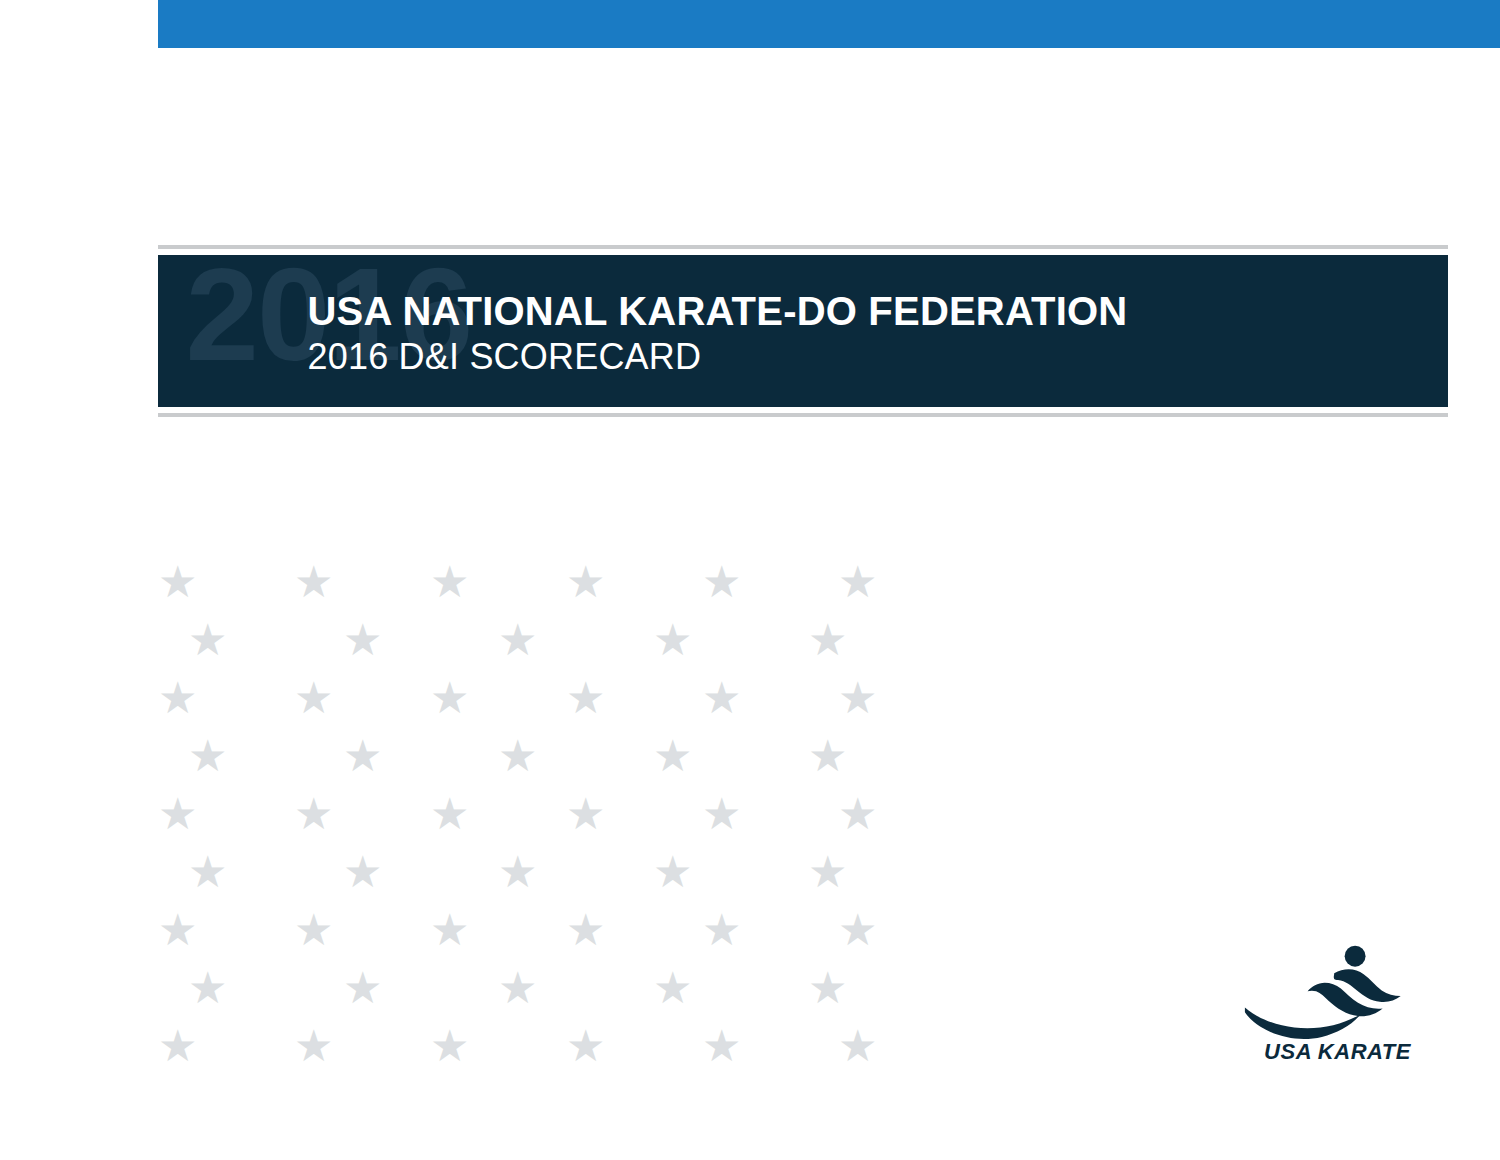2016
USA NATIONAL KARATE-DO FEDERATION
2016 D&I SCORECARD
★★★★★★
★★★★★
★★★★★★
★★★★★
★★★★★★
★★★★★
★★★★★★
★★★★★
★★★★★★
USA KARATE